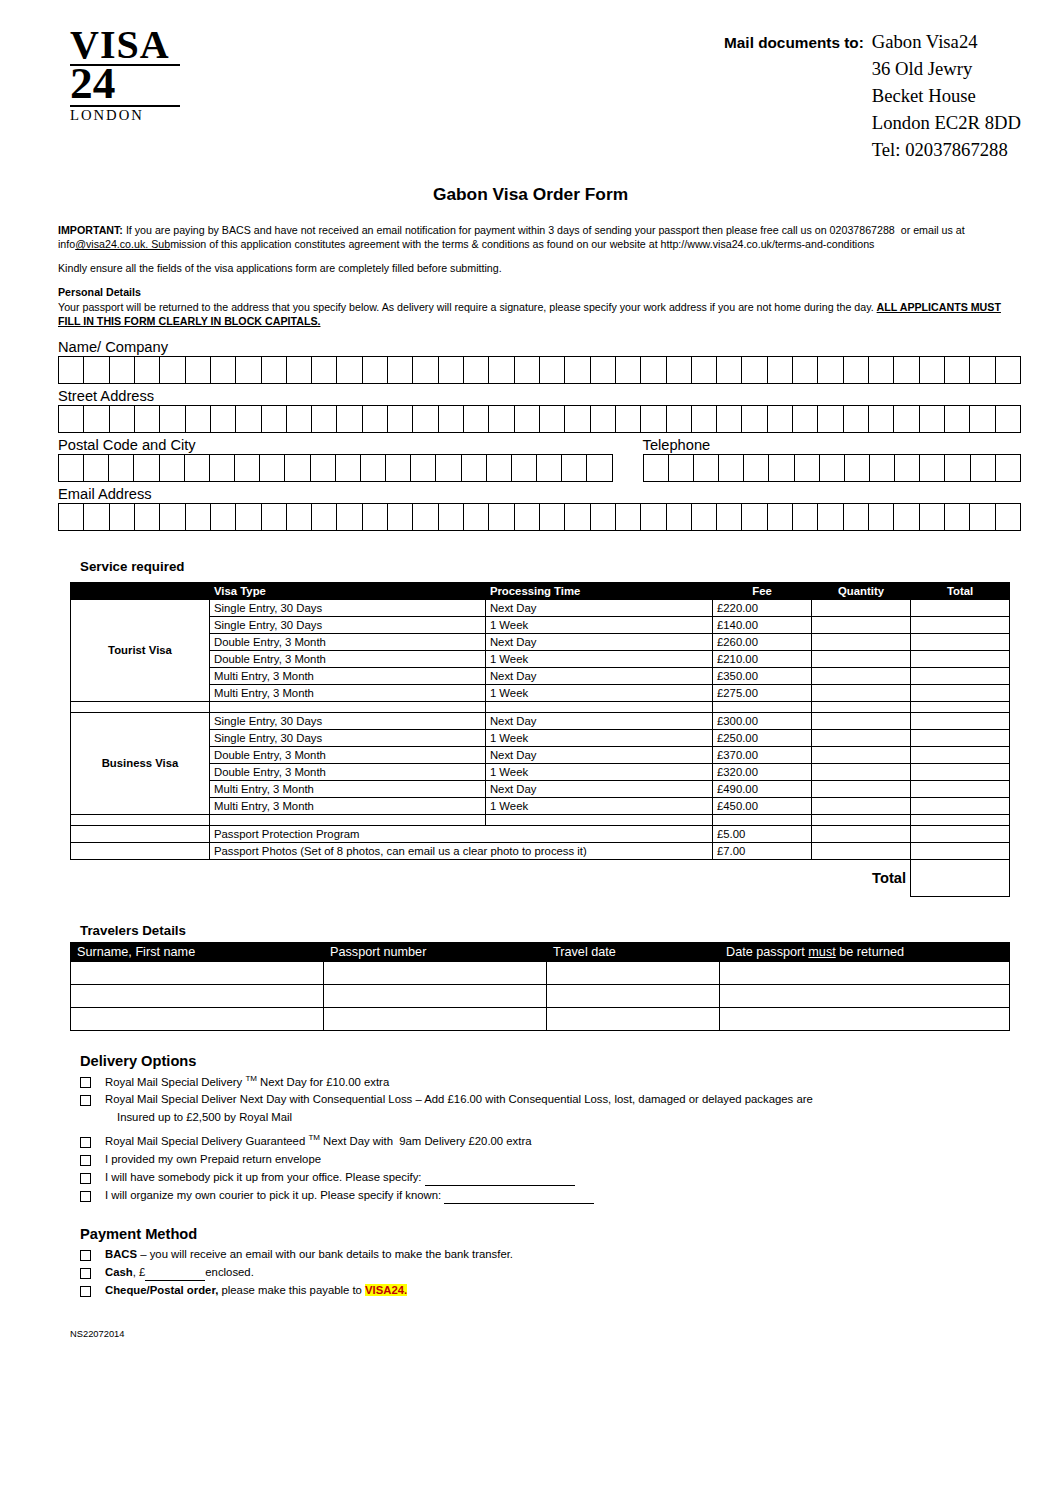VISA
24
LONDON
| Mail documents to: | Gabon Visa24 |
| | 36 Old Jewry |
| | Becket House |
| | London EC2R 8DD |
| | Tel: 02037867288 |
Gabon Visa Order Form
IMPORTANT: If you are paying by BACS and have not received an email notification for payment within 3 days of sending your passport then please free call us on 02037867288 or email us at info@visa24.co.uk. Submission of this application constitutes agreement with the terms & conditions as found on our website at http://www.visa24.co.uk/terms-and-conditions
Kindly ensure all the fields of the visa applications form are completely filled before submitting.
Personal Details
Your passport will be returned to the address that you specify below. As delivery will require a signature, please specify your work address if you are not home during the day. ALL APPLICANTS MUST FILL IN THIS FORM CLEARLY IN BLOCK CAPITALS.
Name/ Company
Street Address
Postal Code and City
Telephone
Email Address
Service required
| | Visa Type | Processing Time | Fee | Quantity | Total |
| --- | --- | --- | --- | --- | --- |
| Tourist Visa | Single Entry, 30 Days | Next Day | £220.00 | | |
| Single Entry, 30 Days | 1 Week | £140.00 | | |
| Double Entry, 3 Month | Next Day | £260.00 | | |
| Double Entry, 3 Month | 1 Week | £210.00 | | |
| Multi Entry, 3 Month | Next Day | £350.00 | | |
| Multi Entry, 3 Month | 1 Week | £275.00 | | |
| Business Visa | Single Entry, 30 Days | Next Day | £300.00 | | |
| Single Entry, 30 Days | 1 Week | £250.00 | | |
| Double Entry, 3 Month | Next Day | £370.00 | | |
| Double Entry, 3 Month | 1 Week | £320.00 | | |
| Multi Entry, 3 Month | Next Day | £490.00 | | |
| Multi Entry, 3 Month | 1 Week | £450.00 | | |
| | Passport Protection Program | £5.00 | | |
| | Passport Photos (Set of 8 photos, can email us a clear photo to process it) | £7.00 | | |
| | | | | Total | |
Travelers Details
| Surname, First name | Passport number | Travel date | Date passport must be returned |
| --- | --- | --- | --- |
Delivery Options
Royal Mail Special Delivery TM Next Day for £10.00 extra
Royal Mail Special Deliver Next Day with Consequential Loss – Add £16.00 with Consequential Loss, lost, damaged or delayed packages are
Insured up to £2,500 by Royal Mail
Royal Mail Special Delivery Guaranteed TM Next Day with 9am Delivery £20.00 extra
I provided my own Prepaid return envelope
I will have somebody pick it up from your office. Please specify:
I will organize my own courier to pick it up. Please specify if known:
Payment Method
BACS – you will receive an email with our bank details to make the bank transfer.
Cash, £ enclosed.
Cheque/Postal order, please make this payable to VISA24.
NS22072014